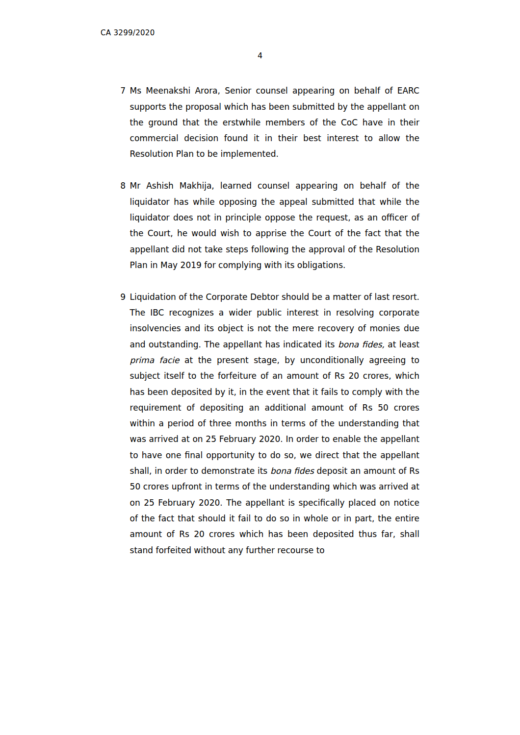CA 3299/2020
4
7 Ms Meenakshi Arora, Senior counsel appearing on behalf of EARC supports the proposal which has been submitted by the appellant on the ground that the erstwhile members of the CoC have in their commercial decision found it in their best interest to allow the Resolution Plan to be implemented.
8 Mr Ashish Makhija, learned counsel appearing on behalf of the liquidator has while opposing the appeal submitted that while the liquidator does not in principle oppose the request, as an officer of the Court, he would wish to apprise the Court of the fact that the appellant did not take steps following the approval of the Resolution Plan in May 2019 for complying with its obligations.
9 Liquidation of the Corporate Debtor should be a matter of last resort. The IBC recognizes a wider public interest in resolving corporate insolvencies and its object is not the mere recovery of monies due and outstanding. The appellant has indicated its bona fides, at least prima facie at the present stage, by unconditionally agreeing to subject itself to the forfeiture of an amount of Rs 20 crores, which has been deposited by it, in the event that it fails to comply with the requirement of depositing an additional amount of Rs 50 crores within a period of three months in terms of the understanding that was arrived at on 25 February 2020. In order to enable the appellant to have one final opportunity to do so, we direct that the appellant shall, in order to demonstrate its bona fides deposit an amount of Rs 50 crores upfront in terms of the understanding which was arrived at on 25 February 2020. The appellant is specifically placed on notice of the fact that should it fail to do so in whole or in part, the entire amount of Rs 20 crores which has been deposited thus far, shall stand forfeited without any further recourse to